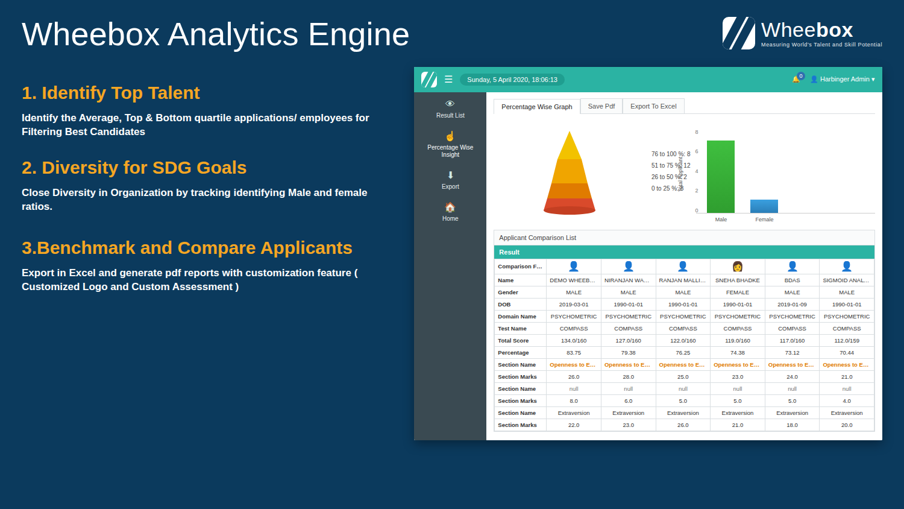Wheebox Analytics Engine
Wheebox
Measuring World's Talent and Skill Potential
1. Identify Top Talent
Identify the Average, Top & Bottom quartile applications/ employees for Filtering Best Candidates
2. Diversity for SDG Goals
Close Diversity in Organization by tracking identifying Male and female ratios.
3.Benchmark and Compare Applicants
Export in Excel and generate pdf reports with customization feature ( Customized Logo and Custom Assessment )
☰
Sunday, 5 April 2020, 18:06:13
🔔0
👤 Harbinger Admin ▾
👁Result List
☝Percentage Wise Insight
⬇Export
🏠Home
Percentage Wise Graph
Save Pdf
Export To Excel
76 to 100 %: 8
51 to 75 %: 12
26 to 50 %: 2
0 to 25 %: 8
Total Applicant
8
6
4
2
0
Male
Female
Applicant Comparison List
Result
| Comparison Field | 👤 | 👤 | 👤 | 👩 | 👤 | 👤 |
| --- | --- | --- | --- | --- | --- | --- |
| Name | DEMO WHEEBOX | NIRANJAN WAGHMARE | RANJAN MALLICK | SNEHA BHADKE | BDAS | SIGMOID ANALYTICS |
| Gender | MALE | MALE | MALE | FEMALE | MALE | MALE |
| DOB | 2019-03-01 | 1990-01-01 | 1990-01-01 | 1990-01-01 | 2019-01-09 | 1990-01-01 |
| Domain Name | PSYCHOMETRIC | PSYCHOMETRIC | PSYCHOMETRIC | PSYCHOMETRIC | PSYCHOMETRIC | PSYCHOMETRIC |
| Test Name | COMPASS | COMPASS | COMPASS | COMPASS | COMPASS | COMPASS |
| Total Score | 134.0/160 | 127.0/160 | 122.0/160 | 119.0/160 | 117.0/160 | 112.0/159 |
| Percentage | 83.75 | 79.38 | 76.25 | 74.38 | 73.12 | 70.44 |
| Section Name | Openness to Experience | Openness to Experience | Openness to Experience | Openness to Experience | Openness to Experience | Openness to Experience |
| Section Marks | 26.0 | 28.0 | 25.0 | 23.0 | 24.0 | 21.0 |
| Section Name | null | null | null | null | null | null |
| Section Marks | 8.0 | 6.0 | 5.0 | 5.0 | 5.0 | 4.0 |
| Section Name | Extraversion | Extraversion | Extraversion | Extraversion | Extraversion | Extraversion |
| Section Marks | 22.0 | 23.0 | 26.0 | 21.0 | 18.0 | 20.0 |